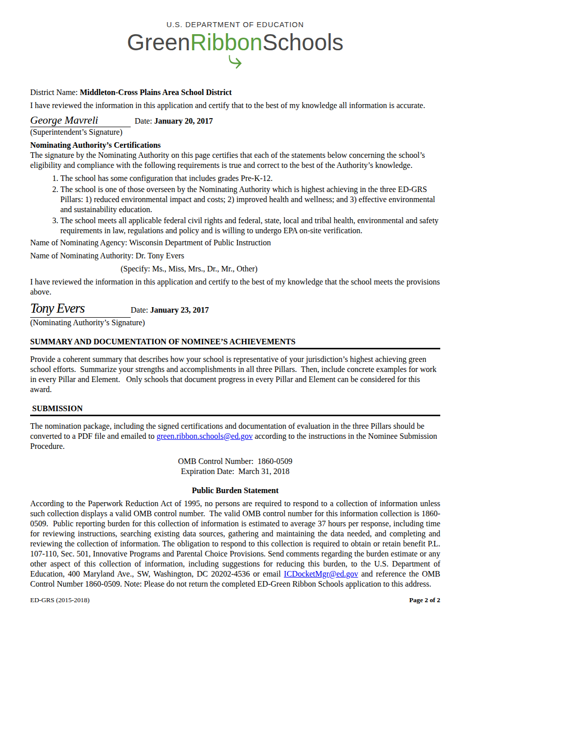U.S. DEPARTMENT OF EDUCATION
GreenRibbon Schools
⤷
District Name: Middleton-Cross Plains Area School District
I have reviewed the information in this application and certify that to the best of my knowledge all information is accurate.
George Mavreli Date: January 20, 2017
(Superintendent’s Signature)
Nominating Authority’s Certifications
The signature by the Nominating Authority on this page certifies that each of the statements below concerning the school’s eligibility and compliance with the following requirements is true and correct to the best of the Authority’s knowledge.
The school has some configuration that includes grades Pre-K-12.
The school is one of those overseen by the Nominating Authority which is highest achieving in the three ED-GRS Pillars: 1) reduced environmental impact and costs; 2) improved health and wellness; and 3) effective environmental and sustainability education.
The school meets all applicable federal civil rights and federal, state, local and tribal health, environmental and safety requirements in law, regulations and policy and is willing to undergo EPA on-site verification.
Name of Nominating Agency: Wisconsin Department of Public Instruction
Name of Nominating Authority: Dr. Tony Evers
(Specify: Ms., Miss, Mrs., Dr., Mr., Other)
I have reviewed the information in this application and certify to the best of my knowledge that the school meets the provisions above.
Tony Evers Date: January 23, 2017
(Nominating Authority’s Signature)
SUMMARY AND DOCUMENTATION OF NOMINEE’S ACHIEVEMENTS
Provide a coherent summary that describes how your school is representative of your jurisdiction’s highest achieving green school efforts. Summarize your strengths and accomplishments in all three Pillars. Then, include concrete examples for work in every Pillar and Element. Only schools that document progress in every Pillar and Element can be considered for this award.
SUBMISSION
The nomination package, including the signed certifications and documentation of evaluation in the three Pillars should be converted to a PDF file and emailed to green.ribbon.schools@ed.gov according to the instructions in the Nominee Submission Procedure.
OMB Control Number: 1860-0509
Expiration Date: March 31, 2018
Public Burden Statement
According to the Paperwork Reduction Act of 1995, no persons are required to respond to a collection of information unless such collection displays a valid OMB control number. The valid OMB control number for this information collection is 1860-0509. Public reporting burden for this collection of information is estimated to average 37 hours per response, including time for reviewing instructions, searching existing data sources, gathering and maintaining the data needed, and completing and reviewing the collection of information. The obligation to respond to this collection is required to obtain or retain benefit P.L. 107-110, Sec. 501, Innovative Programs and Parental Choice Provisions. Send comments regarding the burden estimate or any other aspect of this collection of information, including suggestions for reducing this burden, to the U.S. Department of Education, 400 Maryland Ave., SW, Washington, DC 20202-4536 or email ICDocketMgr@ed.gov and reference the OMB Control Number 1860-0509. Note: Please do not return the completed ED-Green Ribbon Schools application to this address.
ED-GRS (2015-2018) Page 2 of 2